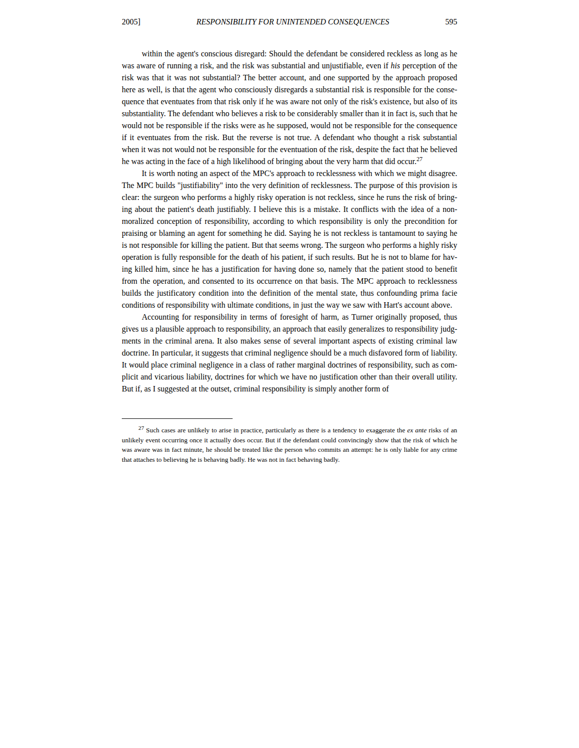2005] RESPONSIBILITY FOR UNINTENDED CONSEQUENCES 595
within the agent's conscious disregard: Should the defendant be considered reckless as long as he was aware of running a risk, and the risk was substantial and unjustifiable, even if his perception of the risk was that it was not substantial? The better account, and one supported by the approach proposed here as well, is that the agent who consciously disregards a substantial risk is responsible for the consequence that eventuates from that risk only if he was aware not only of the risk's existence, but also of its substantiality. The defendant who believes a risk to be considerably smaller than it in fact is, such that he would not be responsible if the risks were as he supposed, would not be responsible for the consequence if it eventuates from the risk. But the reverse is not true. A defendant who thought a risk substantial when it was not would not be responsible for the eventuation of the risk, despite the fact that he believed he was acting in the face of a high likelihood of bringing about the very harm that did occur.27
It is worth noting an aspect of the MPC's approach to recklessness with which we might disagree. The MPC builds "justifiability" into the very definition of recklessness. The purpose of this provision is clear: the surgeon who performs a highly risky operation is not reckless, since he runs the risk of bringing about the patient's death justifiably. I believe this is a mistake. It conflicts with the idea of a non-moralized conception of responsibility, according to which responsibility is only the precondition for praising or blaming an agent for something he did. Saying he is not reckless is tantamount to saying he is not responsible for killing the patient. But that seems wrong. The surgeon who performs a highly risky operation is fully responsible for the death of his patient, if such results. But he is not to blame for having killed him, since he has a justification for having done so, namely that the patient stood to benefit from the operation, and consented to its occurrence on that basis. The MPC approach to recklessness builds the justificatory condition into the definition of the mental state, thus confounding prima facie conditions of responsibility with ultimate conditions, in just the way we saw with Hart's account above.
Accounting for responsibility in terms of foresight of harm, as Turner originally proposed, thus gives us a plausible approach to responsibility, an approach that easily generalizes to responsibility judgments in the criminal arena. It also makes sense of several important aspects of existing criminal law doctrine. In particular, it suggests that criminal negligence should be a much disfavored form of liability. It would place criminal negligence in a class of rather marginal doctrines of responsibility, such as complicit and vicarious liability, doctrines for which we have no justification other than their overall utility. But if, as I suggested at the outset, criminal responsibility is simply another form of
27 Such cases are unlikely to arise in practice, particularly as there is a tendency to exaggerate the ex ante risks of an unlikely event occurring once it actually does occur. But if the defendant could convincingly show that the risk of which he was aware was in fact minute, he should be treated like the person who commits an attempt: he is only liable for any crime that attaches to believing he is behaving badly. He was not in fact behaving badly.